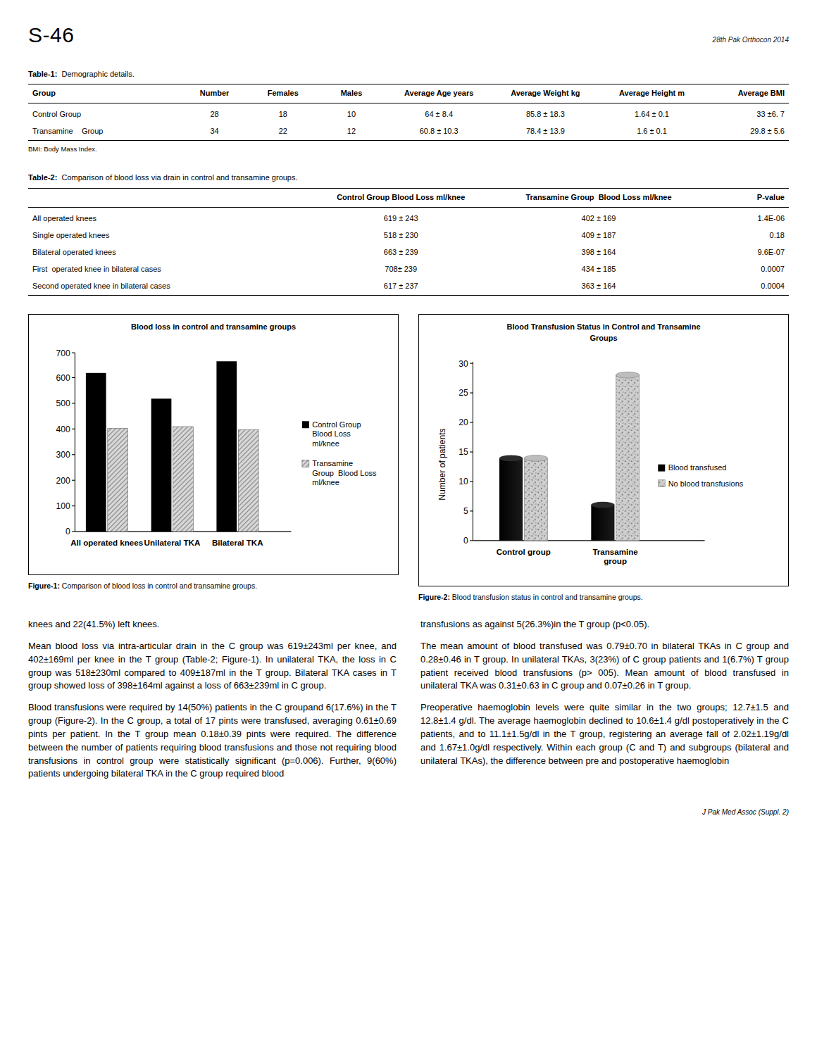S-46
28th Pak Orthocon 2014
Table-1: Demographic details.
| Group | Number | Females | Males | Average Age years | Average Weight kg | Average Height m | Average BMI |
| --- | --- | --- | --- | --- | --- | --- | --- |
| Control Group | 28 | 18 | 10 | 64 ± 8.4 | 85.8 ± 18.3 | 1.64 ± 0.1 | 33 ±6. 7 |
| Transamine Group | 34 | 22 | 12 | 60.8 ± 10.3 | 78.4 ± 13.9 | 1.6 ± 0.1 | 29.8 ± 5.6 |
BMI: Body Mass Index.
Table-2: Comparison of blood loss via drain in control and transamine groups.
| | Control Group Blood Loss ml/knee | Transamine Group Blood Loss ml/knee | P-value |
| --- | --- | --- | --- |
| All operated knees | 619 ± 243 | 402 ± 169 | 1.4E-06 |
| Single operated knees | 518 ± 230 | 409 ± 187 | 0.18 |
| Bilateral operated knees | 663 ± 239 | 398 ± 164 | 9.6E-07 |
| First operated knee in bilateral cases | 708± 239 | 434 ± 185 | 0.0007 |
| Second operated knee in bilateral cases | 617 ± 237 | 363 ± 164 | 0.0004 |
Blood loss in control and transamine groups
0 100 200 300 400 500 600 700 All operated knees Unilateral TKA Bilateral TKA Control Group Blood Loss ml/knee Transamine Group Blood Loss ml/knee
Figure-1: Comparison of blood loss in control and transamine groups.
Blood Transfusion Status in Control and Transamine
Groups
Number of patients 0 5 10 15 20 25 30 Control group Transamine group Blood transfused No blood transfusions
Figure-2: Blood transfusion status in control and transamine groups.
knees and 22(41.5%) left knees.
Mean blood loss via intra-articular drain in the C group was 619±243ml per knee, and 402±169ml per knee in the T group (Table-2; Figure-1). In unilateral TKA, the loss in C group was 518±230ml compared to 409±187ml in the T group. Bilateral TKA cases in T group showed loss of 398±164ml against a loss of 663±239ml in C group.
Blood transfusions were required by 14(50%) patients in the C groupand 6(17.6%) in the T group (Figure-2). In the C group, a total of 17 pints were transfused, averaging 0.61±0.69 pints per patient. In the T group mean 0.18±0.39 pints were required. The difference between the number of patients requiring blood transfusions and those not requiring blood transfusions in control group were statistically significant (p=0.006). Further, 9(60%) patients undergoing bilateral TKA in the C group required blood
transfusions as against 5(26.3%)in the T group (p<0.05).
The mean amount of blood transfused was 0.79±0.70 in bilateral TKAs in C group and 0.28±0.46 in T group. In unilateral TKAs, 3(23%) of C group patients and 1(6.7%) T group patient received blood transfusions (p> 005). Mean amount of blood transfused in unilateral TKA was 0.31±0.63 in C group and 0.07±0.26 in T group.
Preoperative haemoglobin levels were quite similar in the two groups; 12.7±1.5 and 12.8±1.4 g/dl. The average haemoglobin declined to 10.6±1.4 g/dl postoperatively in the C patients, and to 11.1±1.5g/dl in the T group, registering an average fall of 2.02±1.19g/dl and 1.67±1.0g/dl respectively. Within each group (C and T) and subgroups (bilateral and unilateral TKAs), the difference between pre and postoperative haemoglobin
J Pak Med Assoc (Suppl. 2)